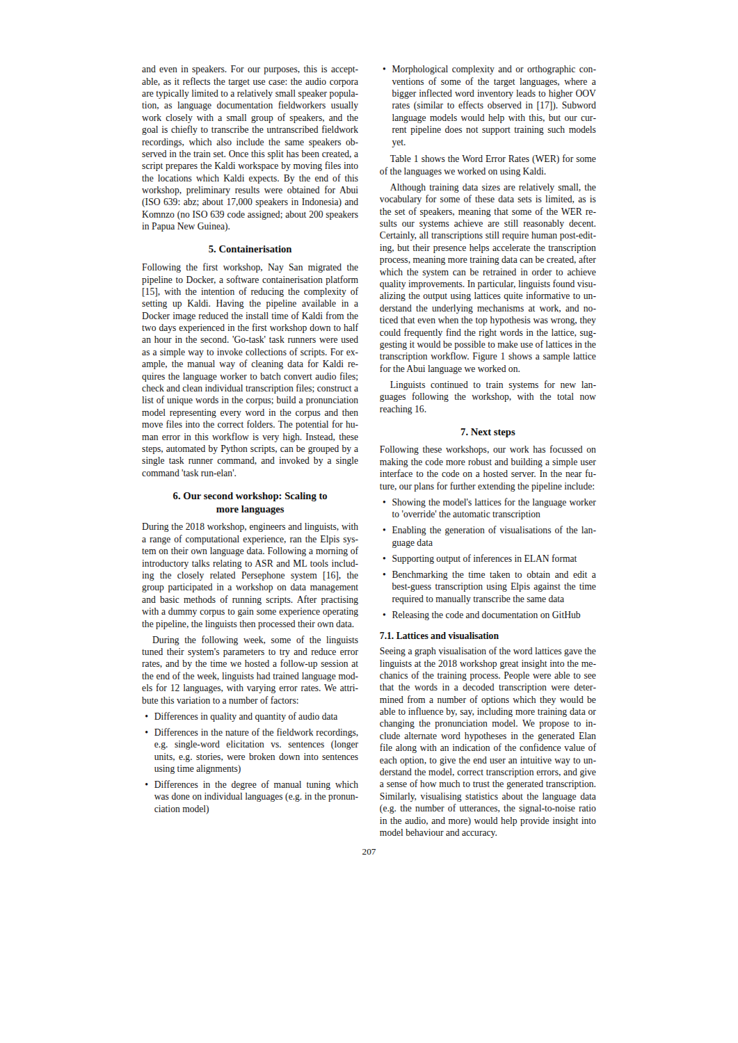and even in speakers. For our purposes, this is acceptable, as it reflects the target use case: the audio corpora are typically limited to a relatively small speaker population, as language documentation fieldworkers usually work closely with a small group of speakers, and the goal is chiefly to transcribe the untranscribed fieldwork recordings, which also include the same speakers observed in the train set. Once this split has been created, a script prepares the Kaldi workspace by moving files into the locations which Kaldi expects. By the end of this workshop, preliminary results were obtained for Abui (ISO 639: abz; about 17,000 speakers in Indonesia) and Komnzo (no ISO 639 code assigned; about 200 speakers in Papua New Guinea).
5. Containerisation
Following the first workshop, Nay San migrated the pipeline to Docker, a software containerisation platform [15], with the intention of reducing the complexity of setting up Kaldi. Having the pipeline available in a Docker image reduced the install time of Kaldi from the two days experienced in the first workshop down to half an hour in the second. 'Go-task' task runners were used as a simple way to invoke collections of scripts. For example, the manual way of cleaning data for Kaldi requires the language worker to batch convert audio files; check and clean individual transcription files; construct a list of unique words in the corpus; build a pronunciation model representing every word in the corpus and then move files into the correct folders. The potential for human error in this workflow is very high. Instead, these steps, automated by Python scripts, can be grouped by a single task runner command, and invoked by a single command 'task run-elan'.
6. Our second workshop: Scaling to
more languages
During the 2018 workshop, engineers and linguists, with a range of computational experience, ran the Elpis system on their own language data. Following a morning of introductory talks relating to ASR and ML tools including the closely related Persephone system [16], the group participated in a workshop on data management and basic methods of running scripts. After practising with a dummy corpus to gain some experience operating the pipeline, the linguists then processed their own data.
During the following week, some of the linguists tuned their system's parameters to try and reduce error rates, and by the time we hosted a follow-up session at the end of the week, linguists had trained language models for 12 languages, with varying error rates. We attribute this variation to a number of factors:
Differences in quality and quantity of audio data
Differences in the nature of the fieldwork recordings, e.g. single-word elicitation vs. sentences (longer units, e.g. stories, were broken down into sentences using time alignments)
Differences in the degree of manual tuning which was done on individual languages (e.g. in the pronunciation model)
Morphological complexity and or orthographic conventions of some of the target languages, where a bigger inflected word inventory leads to higher OOV rates (similar to effects observed in [17]). Subword language models would help with this, but our current pipeline does not support training such models yet.
Table 1 shows the Word Error Rates (WER) for some of the languages we worked on using Kaldi.
Although training data sizes are relatively small, the vocabulary for some of these data sets is limited, as is the set of speakers, meaning that some of the WER results our systems achieve are still reasonably decent. Certainly, all transcriptions still require human post-editing, but their presence helps accelerate the transcription process, meaning more training data can be created, after which the system can be retrained in order to achieve quality improvements. In particular, linguists found visualizing the output using lattices quite informative to understand the underlying mechanisms at work, and noticed that even when the top hypothesis was wrong, they could frequently find the right words in the lattice, suggesting it would be possible to make use of lattices in the transcription workflow. Figure 1 shows a sample lattice for the Abui language we worked on.
Linguists continued to train systems for new languages following the workshop, with the total now reaching 16.
7. Next steps
Following these workshops, our work has focussed on making the code more robust and building a simple user interface to the code on a hosted server. In the near future, our plans for further extending the pipeline include:
Showing the model's lattices for the language worker to 'override' the automatic transcription
Enabling the generation of visualisations of the language data
Supporting output of inferences in ELAN format
Benchmarking the time taken to obtain and edit a best-guess transcription using Elpis against the time required to manually transcribe the same data
Releasing the code and documentation on GitHub
7.1. Lattices and visualisation
Seeing a graph visualisation of the word lattices gave the linguists at the 2018 workshop great insight into the mechanics of the training process. People were able to see that the words in a decoded transcription were determined from a number of options which they would be able to influence by, say, including more training data or changing the pronunciation model. We propose to include alternate word hypotheses in the generated Elan file along with an indication of the confidence value of each option, to give the end user an intuitive way to understand the model, correct transcription errors, and give a sense of how much to trust the generated transcription. Similarly, visualising statistics about the language data (e.g. the number of utterances, the signal-to-noise ratio in the audio, and more) would help provide insight into model behaviour and accuracy.
207